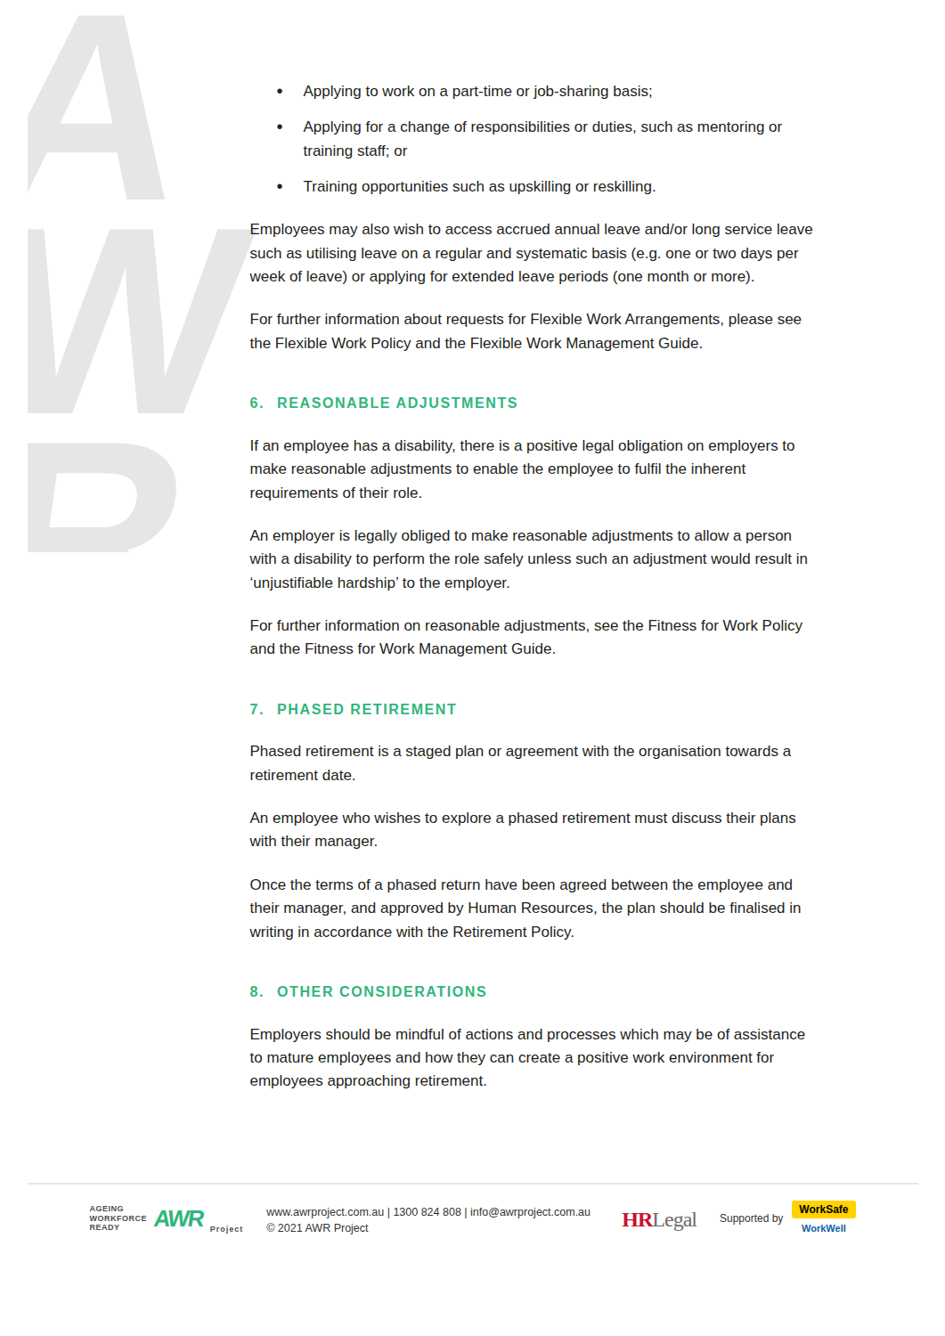AWR
Applying to work on a part-time or job-sharing basis;
Applying for a change of responsibilities or duties, such as mentoring or training staff; or
Training opportunities such as upskilling or reskilling.
Employees may also wish to access accrued annual leave and/or long service leave such as utilising leave on a regular and systematic basis (e.g. one or two days per week of leave) or applying for extended leave periods (one month or more).
For further information about requests for Flexible Work Arrangements, please see the Flexible Work Policy and the Flexible Work Management Guide.
6. REASONABLE ADJUSTMENTS
If an employee has a disability, there is a positive legal obligation on employers to make reasonable adjustments to enable the employee to fulfil the inherent requirements of their role.
An employer is legally obliged to make reasonable adjustments to allow a person with a disability to perform the role safely unless such an adjustment would result in ‘unjustifiable hardship’ to the employer.
For further information on reasonable adjustments, see the Fitness for Work Policy and the Fitness for Work Management Guide.
7. PHASED RETIREMENT
Phased retirement is a staged plan or agreement with the organisation towards a retirement date.
An employee who wishes to explore a phased retirement must discuss their plans with their manager.
Once the terms of a phased return have been agreed between the employee and their manager, and approved by Human Resources, the plan should be finalised in writing in accordance with the Retirement Policy.
8. OTHER CONSIDERATIONS
Employers should be mindful of actions and processes which may be of assistance to mature employees and how they can create a positive work environment for employees approaching retirement.
Ageing
Workforce
Ready
AWR
Project
www.awrproject.com.au | 1300 824 808 | info@awrproject.com.au
© 2021 AWR Project
HR Legal
Supported by WorkSafe WorkWell